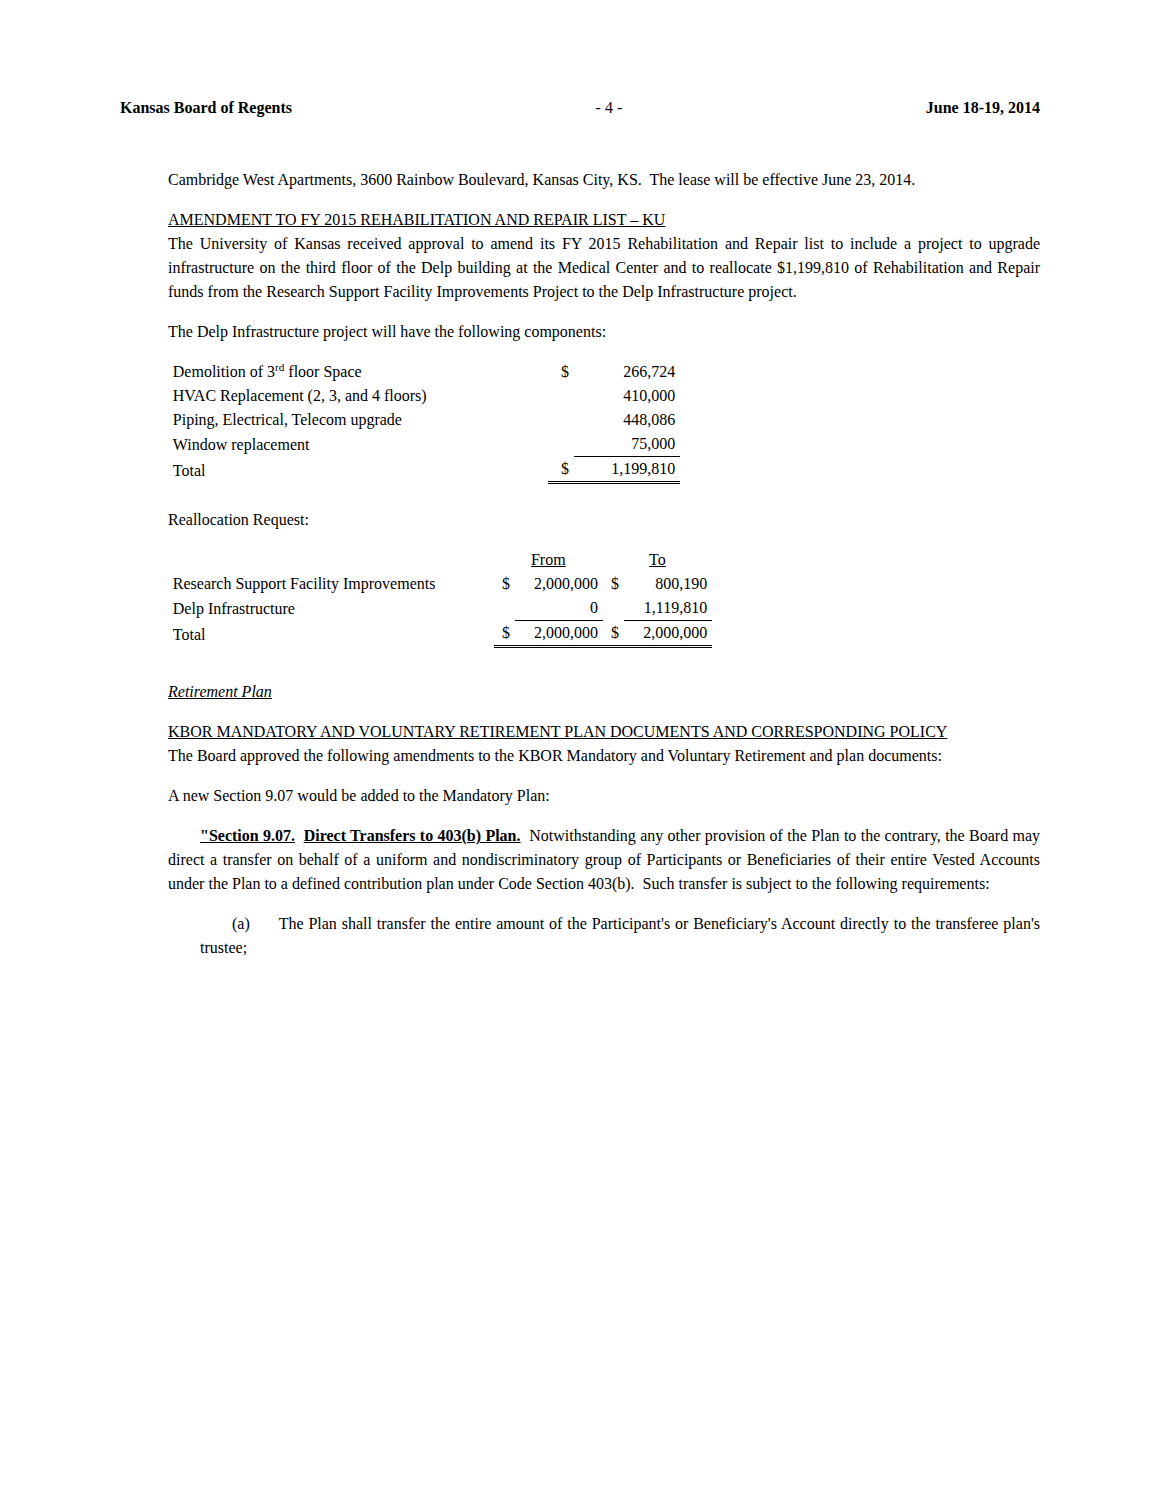Kansas Board of Regents - 4 - June 18-19, 2014
Cambridge West Apartments, 3600 Rainbow Boulevard, Kansas City, KS. The lease will be effective June 23, 2014.
AMENDMENT TO FY 2015 REHABILITATION AND REPAIR LIST – KU
The University of Kansas received approval to amend its FY 2015 Rehabilitation and Repair list to include a project to upgrade infrastructure on the third floor of the Delp building at the Medical Center and to reallocate $1,199,810 of Rehabilitation and Repair funds from the Research Support Facility Improvements Project to the Delp Infrastructure project.
The Delp Infrastructure project will have the following components:
| Demolition of 3 rd floor Space | $ | 266,724 |
| HVAC Replacement (2, 3, and 4 floors) | | 410,000 |
| Piping, Electrical, Telecom upgrade | | 448,086 |
| Window replacement | | 75,000 |
| Total | $ | 1,199,810 |
Reallocation Request:
| | From | To |
| Research Support Facility Improvements | $ | 2,000,000 | $ | 800,190 |
| Delp Infrastructure | | 0 | | 1,119,810 |
| Total | $ | 2,000,000 | $ | 2,000,000 |
Retirement Plan
KBOR MANDATORY AND VOLUNTARY RETIREMENT PLAN DOCUMENTS AND CORRESPONDING POLICY
The Board approved the following amendments to the KBOR Mandatory and Voluntary Retirement and plan documents:
A new Section 9.07 would be added to the Mandatory Plan:
"Section 9.07. Direct Transfers to 403(b) Plan. Notwithstanding any other provision of the Plan to the contrary, the Board may direct a transfer on behalf of a uniform and nondiscriminatory group of Participants or Beneficiaries of their entire Vested Accounts under the Plan to a defined contribution plan under Code Section 403(b). Such transfer is subject to the following requirements:
(a) The Plan shall transfer the entire amount of the Participant's or Beneficiary's Account directly to the transferee plan's trustee;